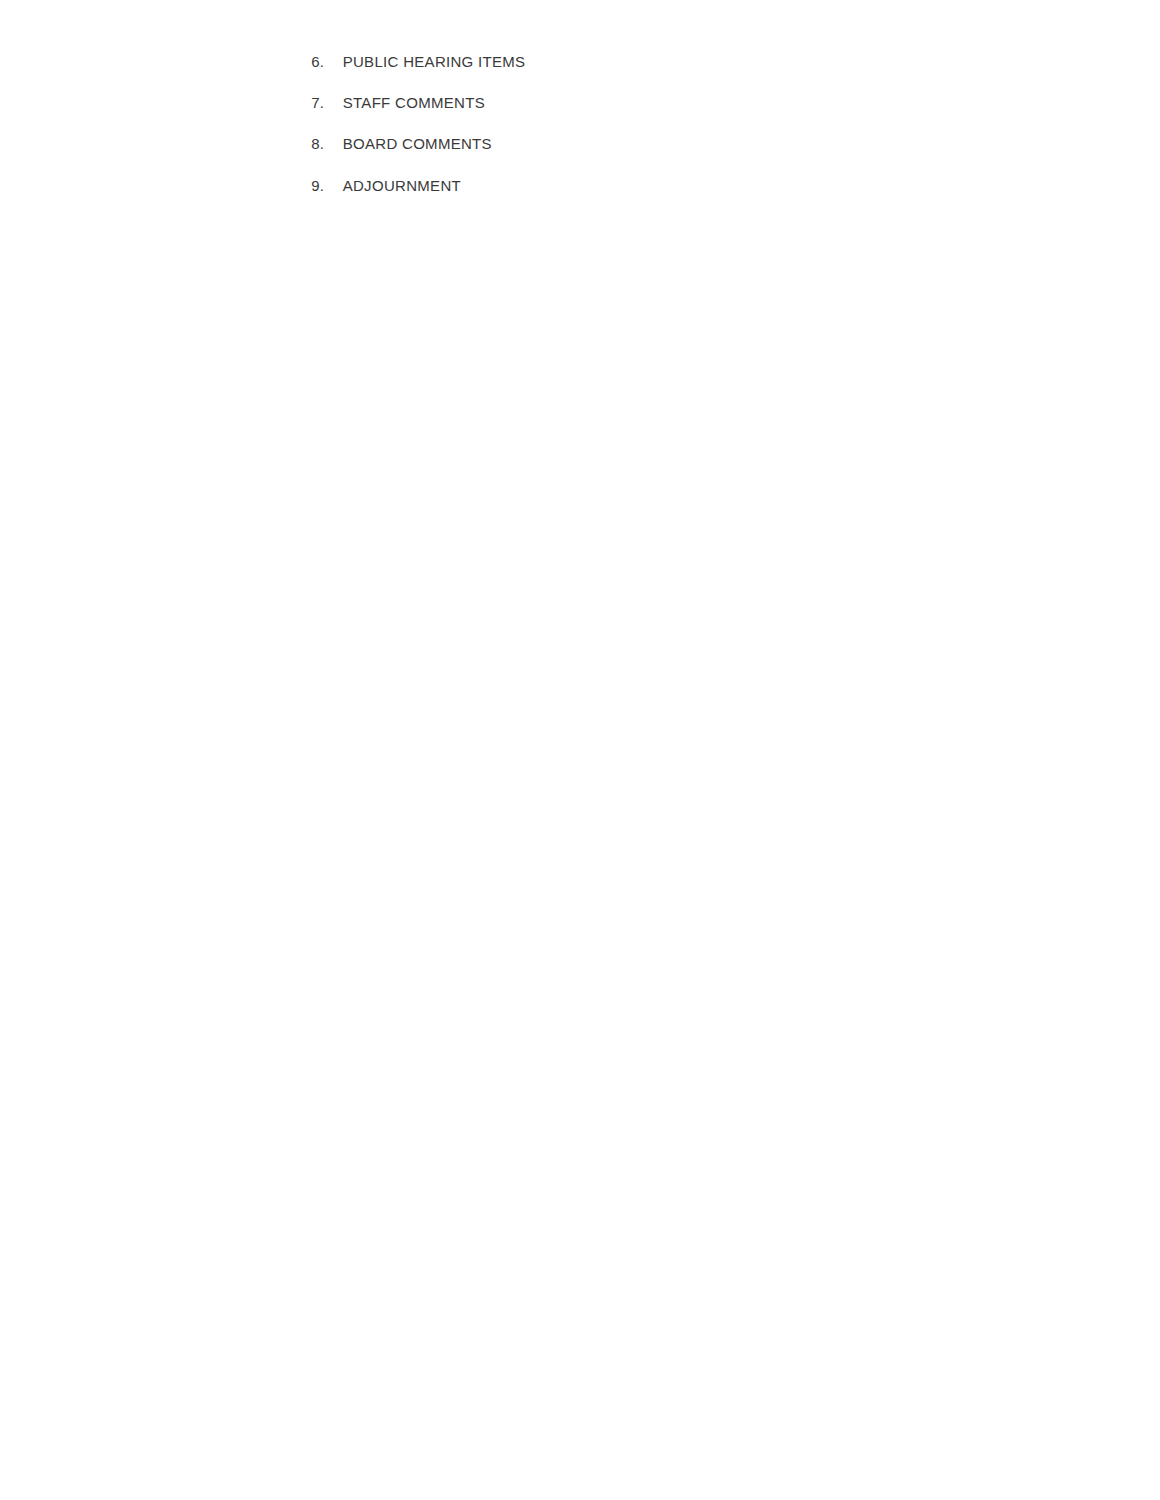6. PUBLIC HEARING ITEMS
7. STAFF COMMENTS
8. BOARD COMMENTS
9. ADJOURNMENT